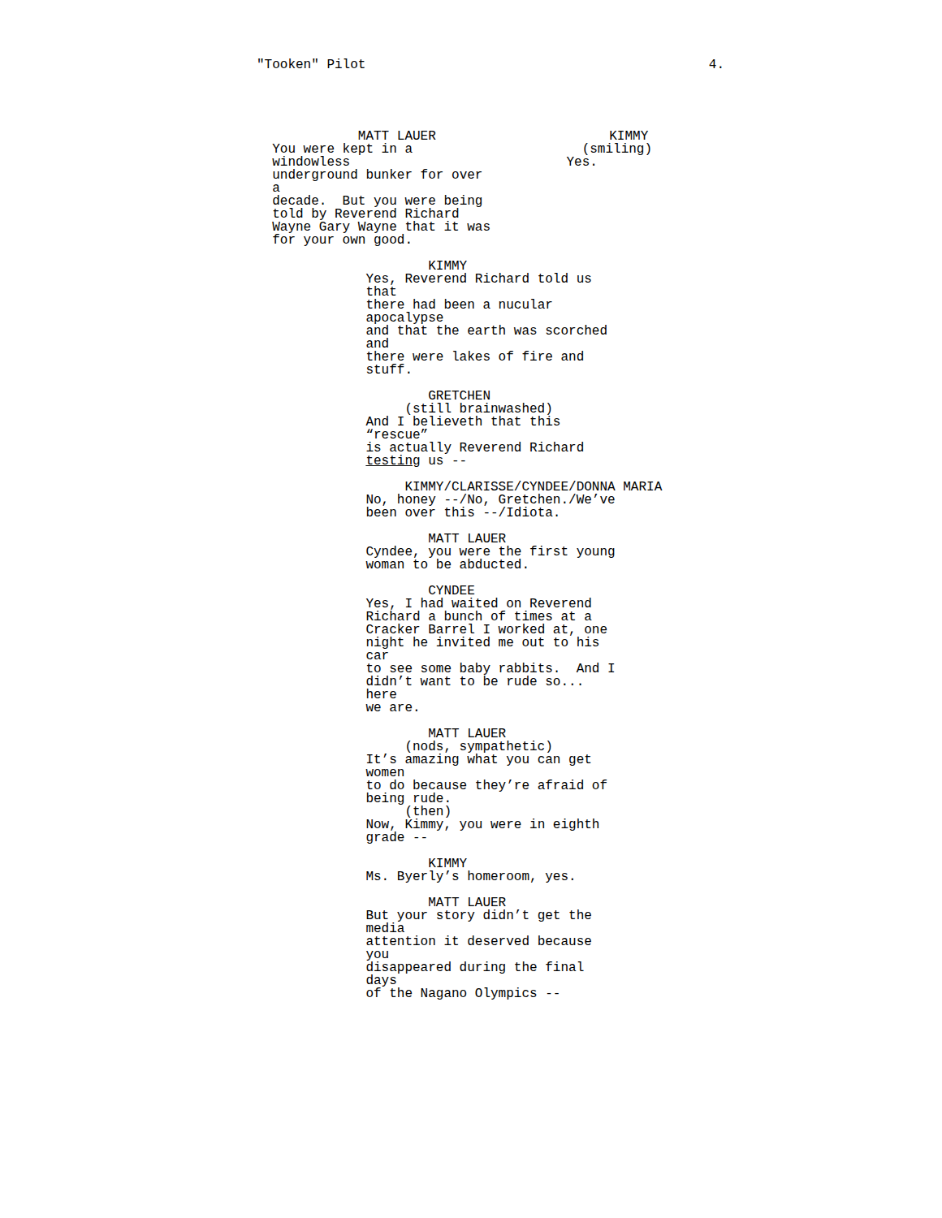"Tooken" Pilot
4.
MATT LAUER
You were kept in a windowless
underground bunker for over a
decade. But you were being
told by Reverend Richard
Wayne Gary Wayne that it was
for your own good.
KIMMY
(smiling)
Yes.
KIMMY
Yes, Reverend Richard told us that
there had been a nucular apocalypse
and that the earth was scorched and
there were lakes of fire and stuff.
GRETCHEN
(still brainwashed)
And I believeth that this “rescue”
is actually Reverend Richard
testing us --
KIMMY/CLARISSE/CYNDEE/DONNA MARIA
No, honey --/No, Gretchen./We’ve
been over this --/Idiota.
MATT LAUER
Cyndee, you were the first young
woman to be abducted.
CYNDEE
Yes, I had waited on Reverend
Richard a bunch of times at a
Cracker Barrel I worked at, one
night he invited me out to his car
to see some baby rabbits. And I
didn’t want to be rude so... here
we are.
MATT LAUER
(nods, sympathetic)
It’s amazing what you can get women
to do because they’re afraid of
being rude.
(then)
Now, Kimmy, you were in eighth grade --
KIMMY
Ms. Byerly’s homeroom, yes.
MATT LAUER
But your story didn’t get the media
attention it deserved because you
disappeared during the final days
of the Nagano Olympics --